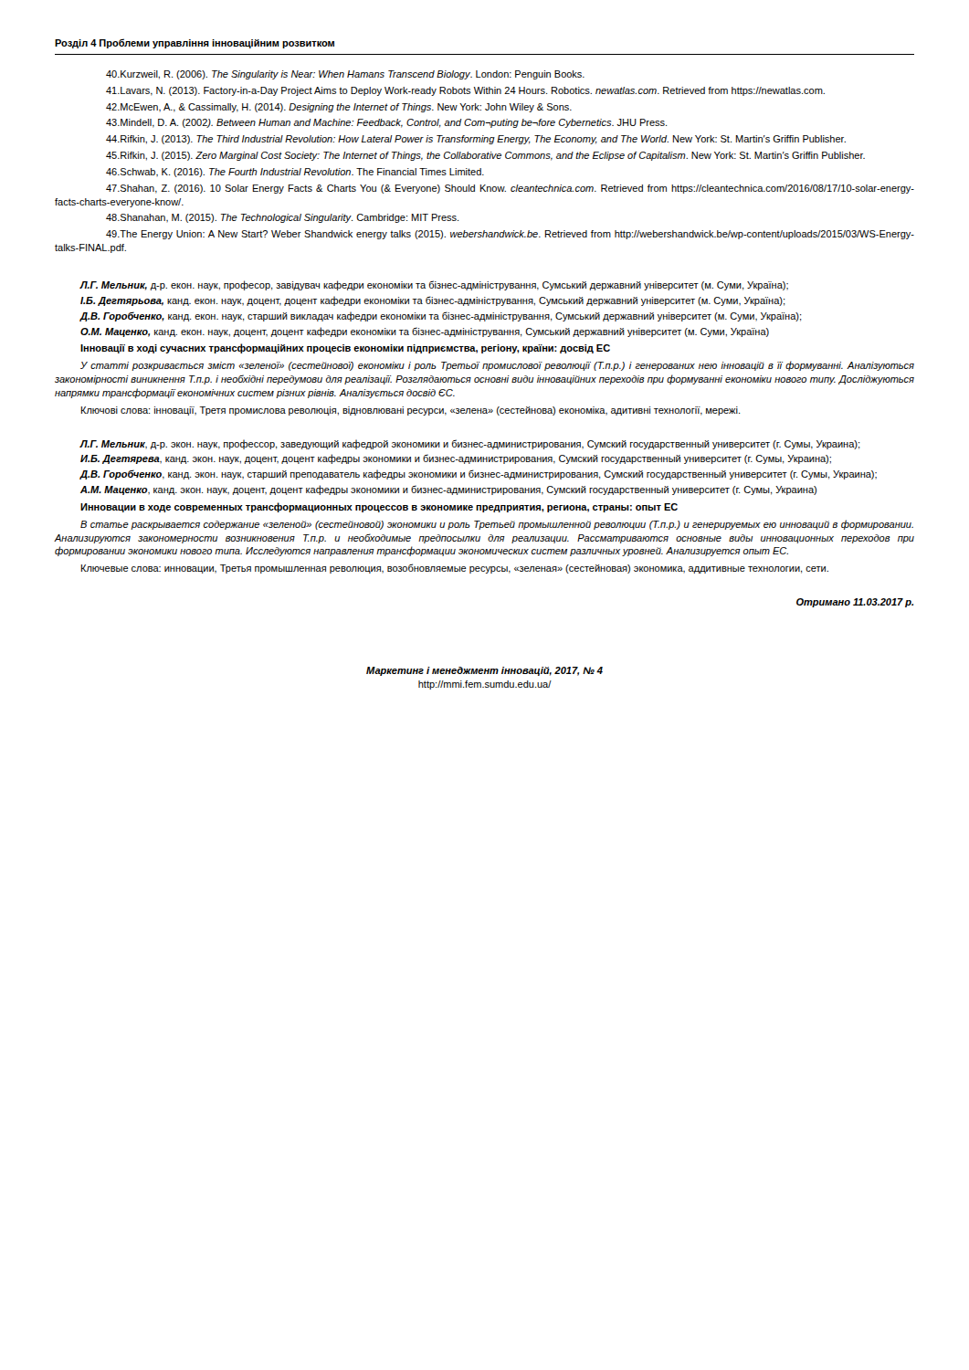Розділ 4 Проблеми управління інноваційним розвитком
40. Kurzweil, R. (2006). The Singularity is Near: When Hamans Transcend Biology. London: Penguin Books.
41. Lavars, N. (2013). Factory-in-a-Day Project Aims to Deploy Work-ready Robots Within 24 Hours. Robotics. newatlas.com. Retrieved from https://newatlas.com.
42. McEwen, A., & Cassimally, H. (2014). Designing the Internet of Things. New York: John Wiley & Sons.
43. Mindell, D. A. (2002). Between Human and Machine: Feedback, Control, and Com¬puting be¬fore Cybernetics. JHU Press.
44. Rifkin, J. (2013). The Third Industrial Revolution: How Lateral Power is Transforming Energy, The Economy, and The World. New York: St. Martin′s Griffin Publisher.
45. Rifkin, J. (2015). Zero Marginal Cost Society: The Internet of Things, the Collaborative Commons, and the Eclipse of Capitalism. New York: St. Martin′s Griffin Publisher.
46. Schwab, K. (2016). The Fourth Industrial Revolution. The Financial Times Limited.
47. Shahan, Z. (2016). 10 Solar Energy Facts & Charts You (& Everyone) Should Know. cleantechnica.com. Retrieved from https://cleantechnica.com/2016/08/17/10-solar-energy-facts-charts-everyone-know/.
48. Shanahan, M. (2015). The Technological Singularity. Cambridge: MIT Press.
49. The Energy Union: A New Start? Weber Shandwick energy talks (2015). webershandwick.be. Retrieved from http://webershandwick.be/wp-content/uploads/2015/03/WS-Energy-talks-FINAL.pdf.
Л.Г. Мельник, д-р. екон. наук, професор, завідувач кафедри економіки та бізнес-адміністрування, Сумський державний університет (м. Суми, Україна);
І.Б. Дегтярьова, канд. екон. наук, доцент, доцент кафедри економіки та бізнес-адміністрування, Сумський державний університет (м. Суми, Україна);
Д.В. Горобченко, канд. екон. наук, старший викладач кафедри економіки та бізнес-адміністрування, Сумський державний університет (м. Суми, Україна);
О.М. Маценко, канд. екон. наук, доцент, доцент кафедри економіки та бізнес-адміністрування, Сумський державний університет (м. Суми, Україна)
Інновації в ході сучасних трансформаційних процесів економіки підприємства, регіону, країни: досвід ЕС
У статті розкривається зміст «зеленої» (сестейнової) економіки і роль Третьої промислової революції (Т.п.р.) і генерованих нею інновацій в її формуванні. Аналізуються закономірності виникнення Т.п.р. і необхідні передумови для реалізації. Розглядаються основні види інноваційних переходів при формуванні економіки нового типу. Досліджуються напрямки трансформації економічних систем різних рівнів. Аналізується досвід ЄС.
Ключові слова: інновації, Третя промислова революція, відновлювані ресурси, «зелена» (сестейнова) економіка, адитивні технології, мережі.
Л.Г. Мельник, д-р. экон. наук, профессор, заведующий кафедрой экономики и бизнес-администрирования, Сумский государственный университет (г. Сумы, Украина);
И.Б. Дегтярева, канд. экон. наук, доцент, доцент кафедры экономики и бизнес-администрирования, Сумский государственный университет (г. Сумы, Украина);
Д.В. Горобченко, канд. экон. наук, старший преподаватель кафедры экономики и бизнес-администрирования, Сумский государственный университет (г. Сумы, Украина);
А.М. Маценко, канд. экон. наук, доцент, доцент кафедры экономики и бизнес-администрирования, Сумский государственный университет (г. Сумы, Украина)
Инновации в ходе современных трансформационных процессов в экономике предприятия, региона, страны: опыт ЕС
В статье раскрывается содержание «зеленой» (сестейновой) экономики и роль Третьей промышленной революции (Т.п.р.) и генерируемых ею инноваций в формировании. Анализируются закономерности возникновения Т.п.р. и необходимые предпосылки для реализации. Рассматриваются основные виды инновационных переходов при формировании экономики нового типа. Исследуются направления трансформации экономических систем различных уровней. Анализируется опыт ЕС.
Ключевые слова: инновации, Третья промышленная революция, возобновляемые ресурсы, «зеленая» (сестейновая) экономика, аддитивные технологии, сети.
Отримано 11.03.2017 р.
Маркетинг і менеджмент інновацій, 2017, № 4
http://mmi.fem.sumdu.edu.ua/